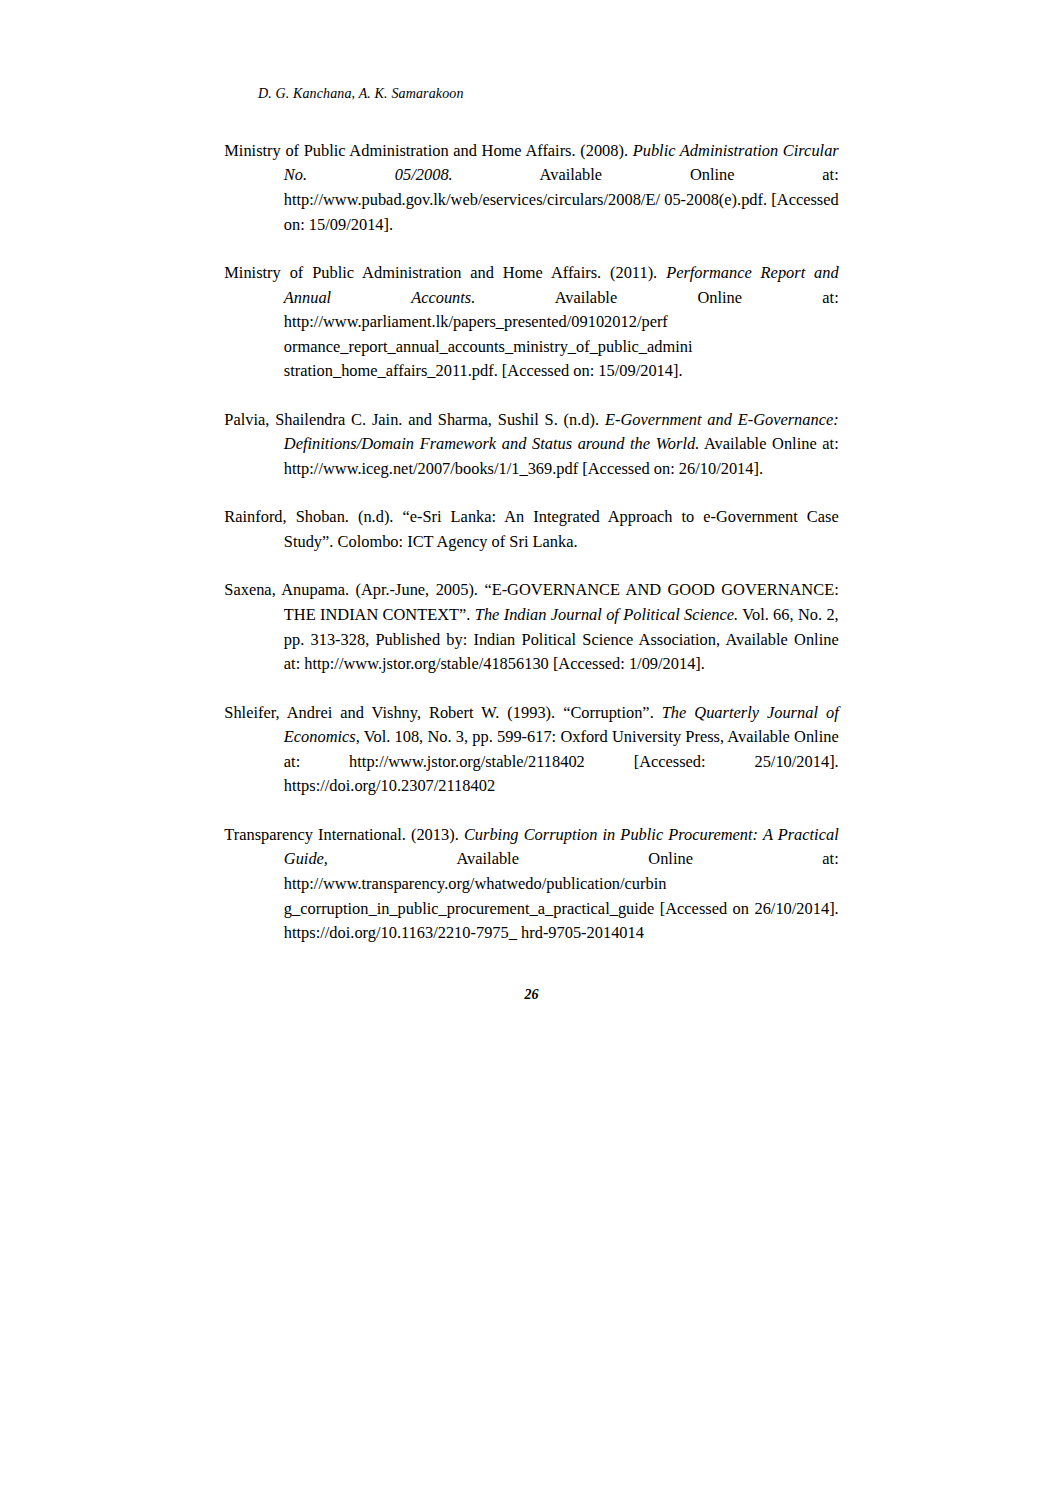D. G. Kanchana, A. K. Samarakoon
Ministry of Public Administration and Home Affairs. (2008). Public Administration Circular No. 05/2008. Available Online at: http://www.pubad.gov.lk/web/eservices/circulars/2008/E/ 05-2008(e).pdf. [Accessed on: 15/09/2014].
Ministry of Public Administration and Home Affairs. (2011). Performance Report and Annual Accounts. Available Online at: http://www.parliament.lk/papers_presented/09102012/perf ormance_report_annual_accounts_ministry_of_public_admini stration_home_affairs_2011.pdf. [Accessed on: 15/09/2014].
Palvia, Shailendra C. Jain. and Sharma, Sushil S. (n.d). E-Government and E-Governance: Definitions/Domain Framework and Status around the World. Available Online at: http://www.iceg.net/2007/books/1/1_369.pdf [Accessed on: 26/10/2014].
Rainford, Shoban. (n.d). “e-Sri Lanka: An Integrated Approach to e-Government Case Study”. Colombo: ICT Agency of Sri Lanka.
Saxena, Anupama. (Apr.-June, 2005). “E-GOVERNANCE AND GOOD GOVERNANCE: THE INDIAN CONTEXT”. The Indian Journal of Political Science. Vol. 66, No. 2, pp. 313-328, Published by: Indian Political Science Association, Available Online at: http://www.jstor.org/stable/41856130 [Accessed: 1/09/2014].
Shleifer, Andrei and Vishny, Robert W. (1993). “Corruption”. The Quarterly Journal of Economics, Vol. 108, No. 3, pp. 599-617: Oxford University Press, Available Online at: http://www.jstor.org/stable/2118402 [Accessed: 25/10/2014]. https://doi.org/10.2307/2118402
Transparency International. (2013). Curbing Corruption in Public Procurement: A Practical Guide, Available Online at: http://www.transparency.org/whatwedo/publication/curbin g_corruption_in_public_procurement_a_practical_guide [Accessed on 26/10/2014]. https://doi.org/10.1163/2210-7975_ hrd-9705-2014014
26